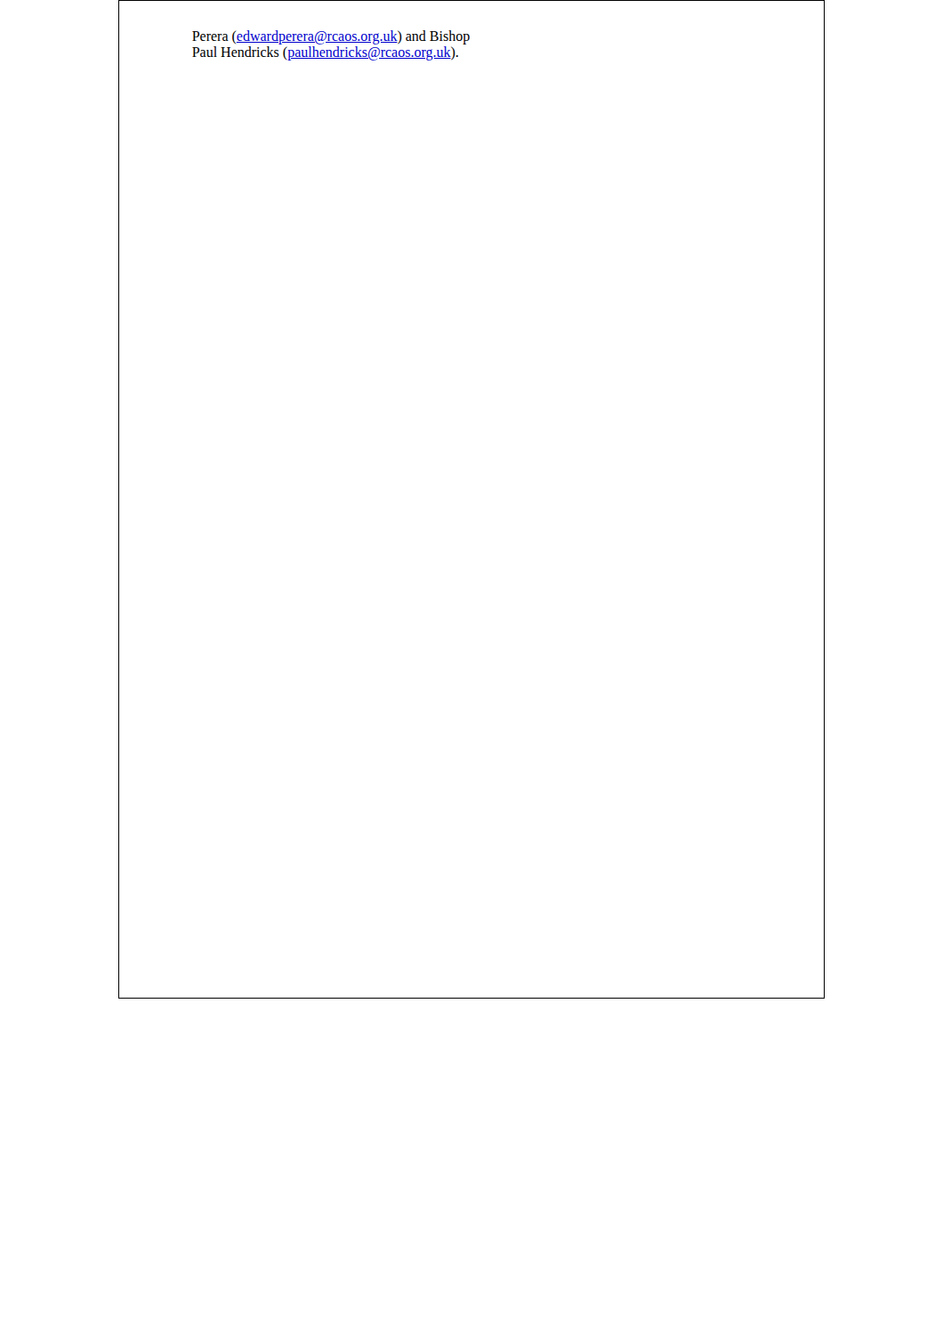Perera (edwardperera@rcaos.org.uk) and Bishop
Paul Hendricks (paulhendricks@rcaos.org.uk).